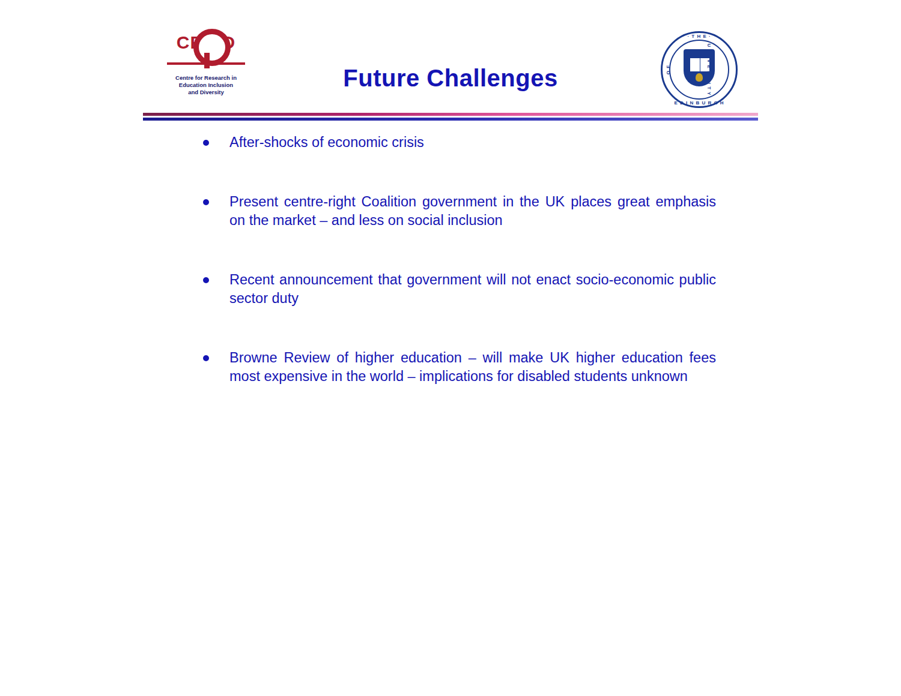CREID
Centre for Research in
Education Inclusion
and Diversity
Future Challenges
· T H E · U N I V E R S I T Y E D I N B U R G H O F
After-shocks of economic crisis
Present centre-right Coalition government in the UK places great emphasis on the market – and less on social inclusion
Recent announcement that government will not enact socio-economic public sector duty
Browne Review of higher education – will make UK higher education fees most expensive in the world – implications for disabled students unknown